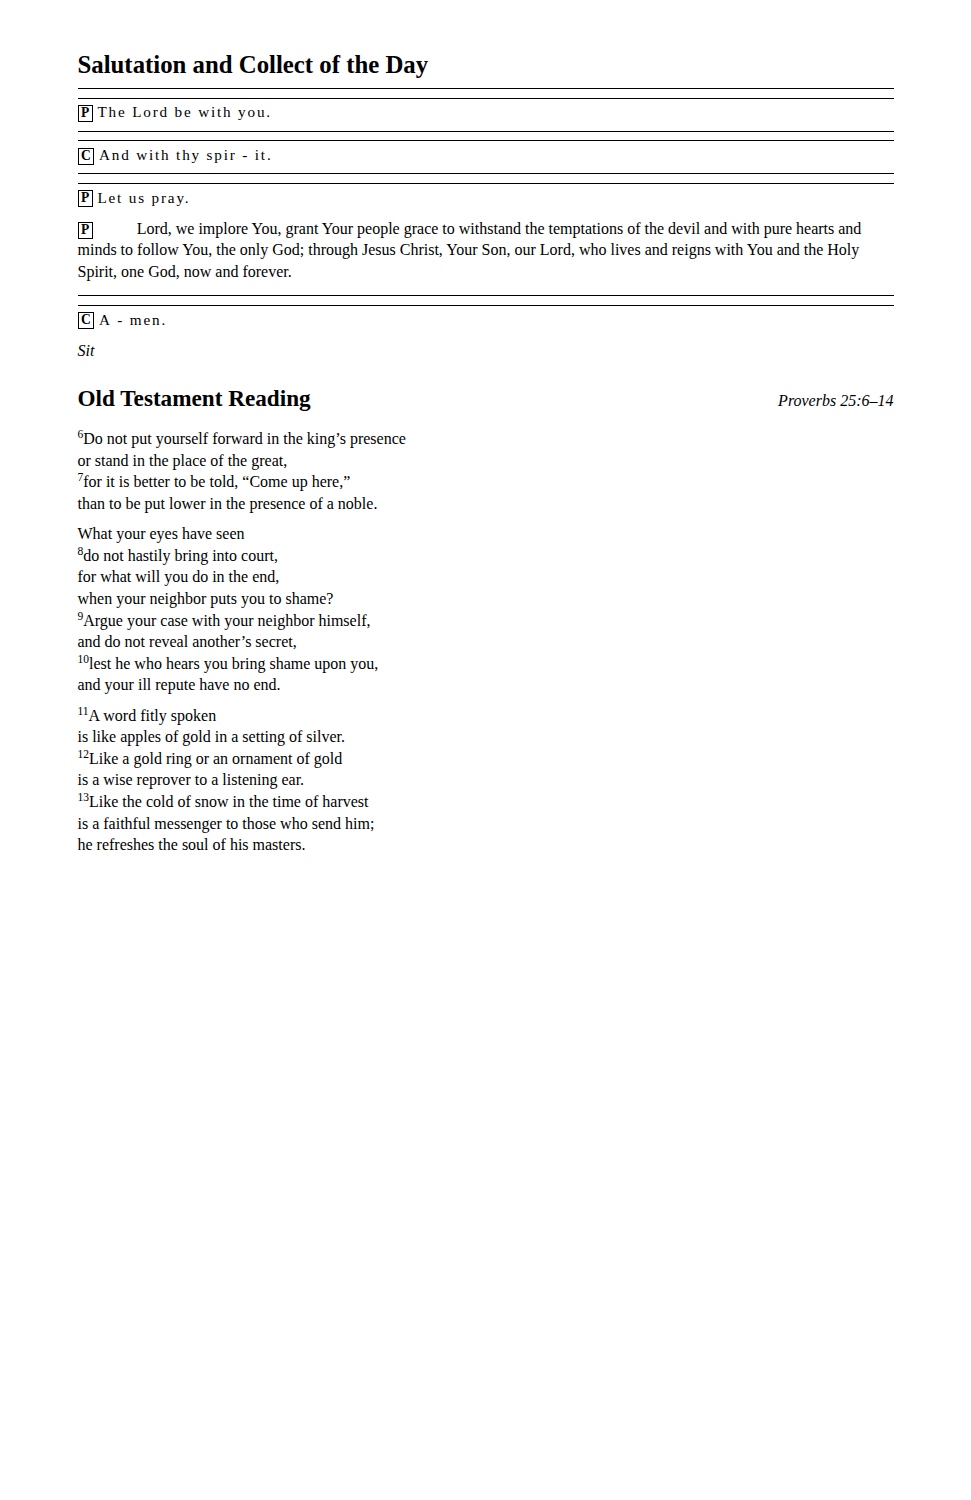Salutation and Collect of the Day
PThe Lord be with you.
CAnd with thy spir - it.
PLet us pray.
P Lord, we implore You, grant Your people grace to withstand the temptations of the devil and with pure hearts and minds to follow You, the only God; through Jesus Christ, Your Son, our Lord, who lives and reigns with You and the Holy Spirit, one God, now and forever.
CA - men.
Sit
Old Testament Reading
Proverbs 25:6–14
6Do not put yourself forward in the king’s presence
or stand in the place of the great,
7for it is better to be told, “Come up here,”
than to be put lower in the presence of a noble.
What your eyes have seen
8do not hastily bring into court,
for what will you do in the end,
when your neighbor puts you to shame?
9Argue your case with your neighbor himself,
and do not reveal another’s secret,
10lest he who hears you bring shame upon you,
and your ill repute have no end.
11A word fitly spoken
is like apples of gold in a setting of silver.
12Like a gold ring or an ornament of gold
is a wise reprover to a listening ear.
13Like the cold of snow in the time of harvest
is a faithful messenger to those who send him;
he refreshes the soul of his masters.